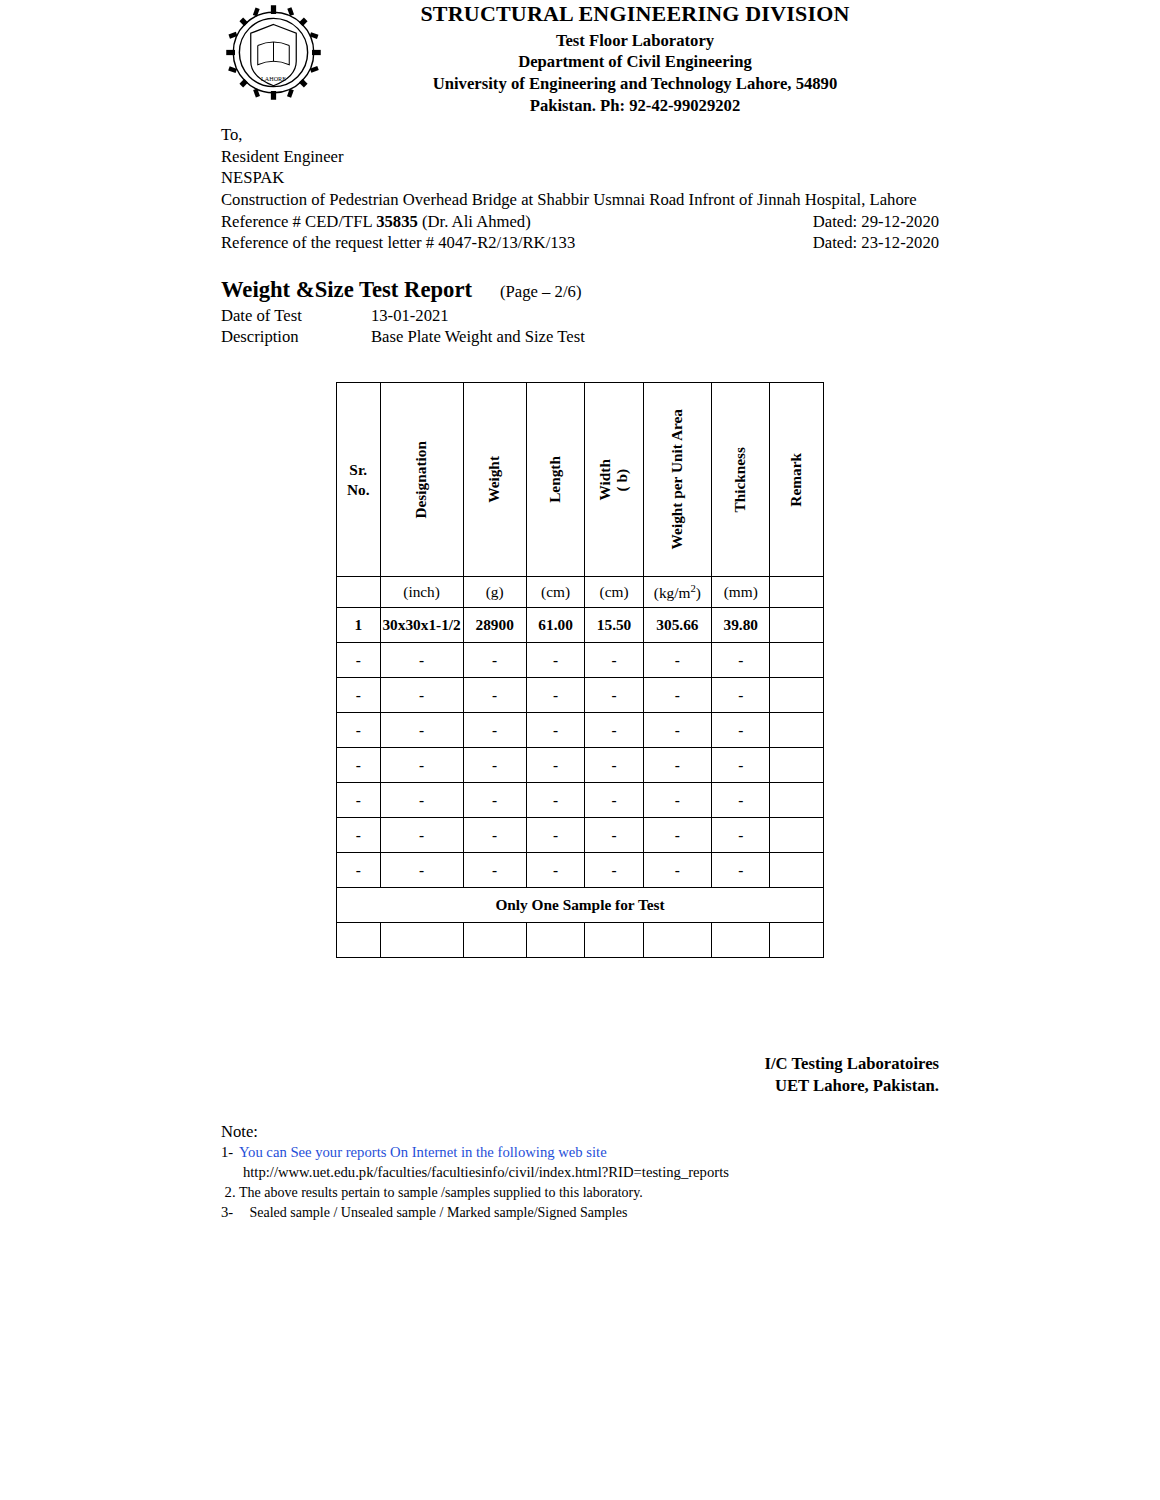LAHORE
STRUCTURAL ENGINEERING DIVISION
Test Floor Laboratory
Department of Civil Engineering
University of Engineering and Technology Lahore, 54890
Pakistan. Ph: 92-42-99029202
To,
Resident Engineer
NESPAK
Construction of Pedestrian Overhead Bridge at Shabbir Usmnai Road Infront of Jinnah Hospital, Lahore
Reference # CED/TFL 35835 (Dr. Ali Ahmed)
Dated: 29-12-2020
Reference of the request letter # 4047-R2/13/RK/133
Dated: 23-12-2020
Weight &Size Test Report
(Page – 2/6)
Date of Test
13-01-2021
Description
Base Plate Weight and Size Test
| Sr. No. | Designation | Weight | Length | Width ( b) | Weight per Unit Area | Thickness | Remark |
| --- | --- | --- | --- | --- | --- | --- | --- |
| | (inch) | (g) | (cm) | (cm) | (kg/m 2 ) | (mm) | |
| 1 | 30x30x1-1/2 | 28900 | 61.00 | 15.50 | 305.66 | 39.80 | |
| - | - | - | - | - | - | - | |
| - | - | - | - | - | - | - | |
| - | - | - | - | - | - | - | |
| - | - | - | - | - | - | - | |
| - | - | - | - | - | - | - | |
| - | - | - | - | - | - | - | |
| - | - | - | - | - | - | - | |
| Only One Sample for Test |
I/C Testing Laboratoires
UET Lahore, Pakistan.
Note:
1-You can See your reports On Internet in the following web site
http://www.uet.edu.pk/faculties/facultiesinfo/civil/index.html?RID=testing_reports
2. The above results pertain to sample /samples supplied to this laboratory.
3- Sealed sample / Unsealed sample / Marked sample/Signed Samples